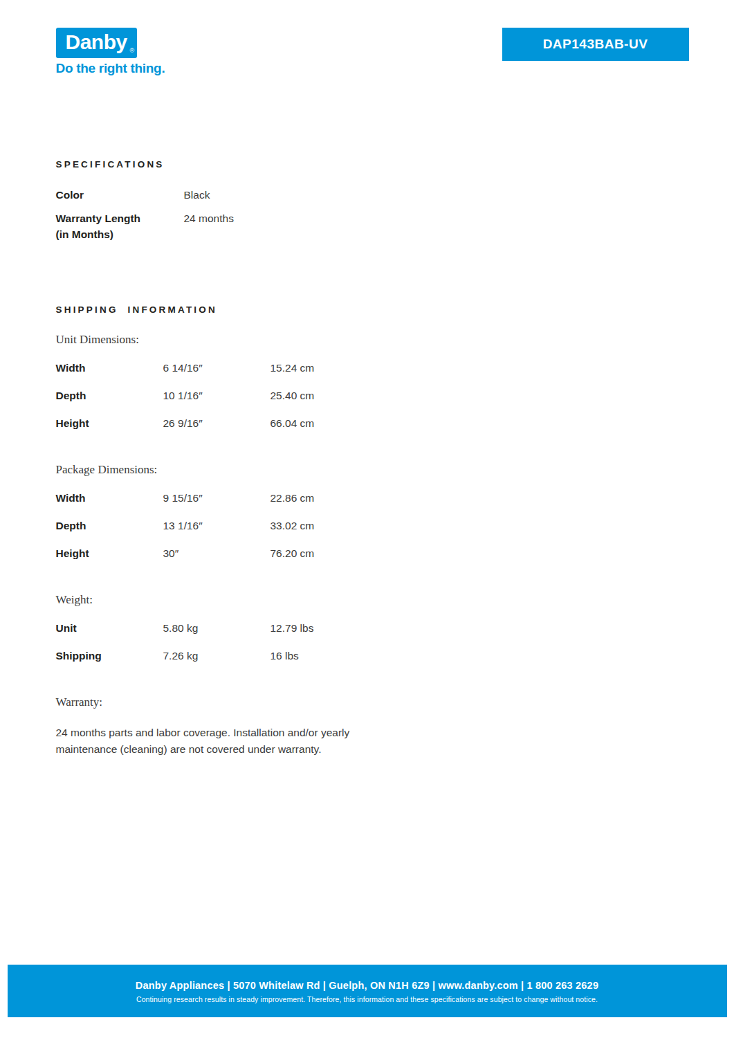Danby®
Do the right thing.
DAP143BAB-UV
Specifications
| Color | Black |
| Warranty Length (in Months) | 24 months |
Shipping Information
Unit Dimensions:
| Width | 6 14/16″ | 15.24 cm |
| Depth | 10 1/16″ | 25.40 cm |
| Height | 26 9/16″ | 66.04 cm |
Package Dimensions:
| Width | 9 15/16″ | 22.86 cm |
| Depth | 13 1/16″ | 33.02 cm |
| Height | 30″ | 76.20 cm |
Weight:
| Unit | 5.80 kg | 12.79 lbs |
| Shipping | 7.26 kg | 16 lbs |
Warranty:
24 months parts and labor coverage. Installation and/or yearly maintenance (cleaning) are not covered under warranty.
Danby Appliances | 5070 Whitelaw Rd | Guelph, ON N1H 6Z9 | www.danby.com | 1 800 263 2629
Continuing research results in steady improvement. Therefore, this information and these specifications are subject to change without notice.